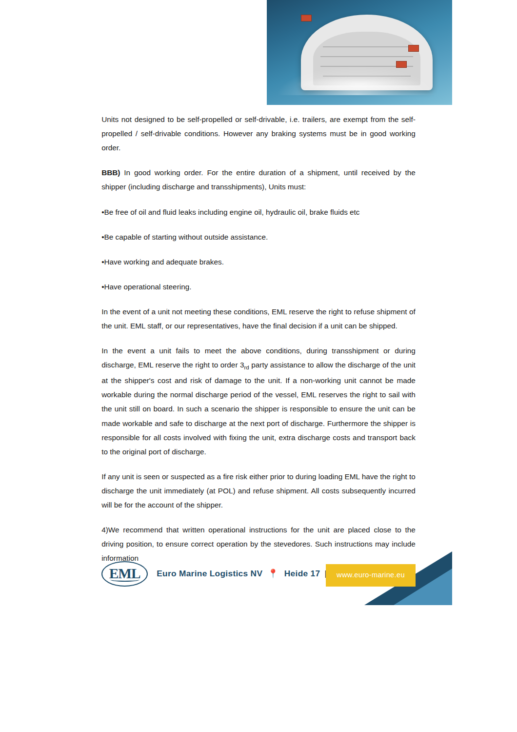Units not designed to be self-propelled or self-drivable, i.e. trailers, are exempt from the self-propelled / self-drivable conditions. However any braking systems must be in good working order.
BBB) In good working order. For the entire duration of a shipment, until received by the shipper (including discharge and transshipments), Units must:
•Be free of oil and fluid leaks including engine oil, hydraulic oil, brake fluids etc
•Be capable of starting without outside assistance.
•Have working and adequate brakes.
•Have operational steering.
In the event of a unit not meeting these conditions, EML reserve the right to refuse shipment of the unit. EML staff, or our representatives, have the final decision if a unit can be shipped.
In the event a unit fails to meet the above conditions, during transshipment or during discharge, EML reserve the right to order 3rd party assistance to allow the discharge of the unit at the shipper's cost and risk of damage to the unit. If a non-working unit cannot be made workable during the normal discharge period of the vessel, EML reserves the right to sail with the unit still on board. In such a scenario the shipper is responsible to ensure the unit can be made workable and safe to discharge at the next port of discharge. Furthermore the shipper is responsible for all costs involved with fixing the unit, extra discharge costs and transport back to the original port of discharge.
If any unit is seen or suspected as a fire risk either prior to during loading EML have the right to discharge the unit immediately (at POL) and refuse shipment. All costs subsequently incurred will be for the account of the shipper.
4)We recommend that written operational instructions for the unit are placed close to the driving position, to ensure correct operation by the stevedores. Such instructions may include information
- 2 -
EML
Euro Marine Logistics NV 📍 Heide 17 | B-1780 Wemmel
www.euro-marine.eu